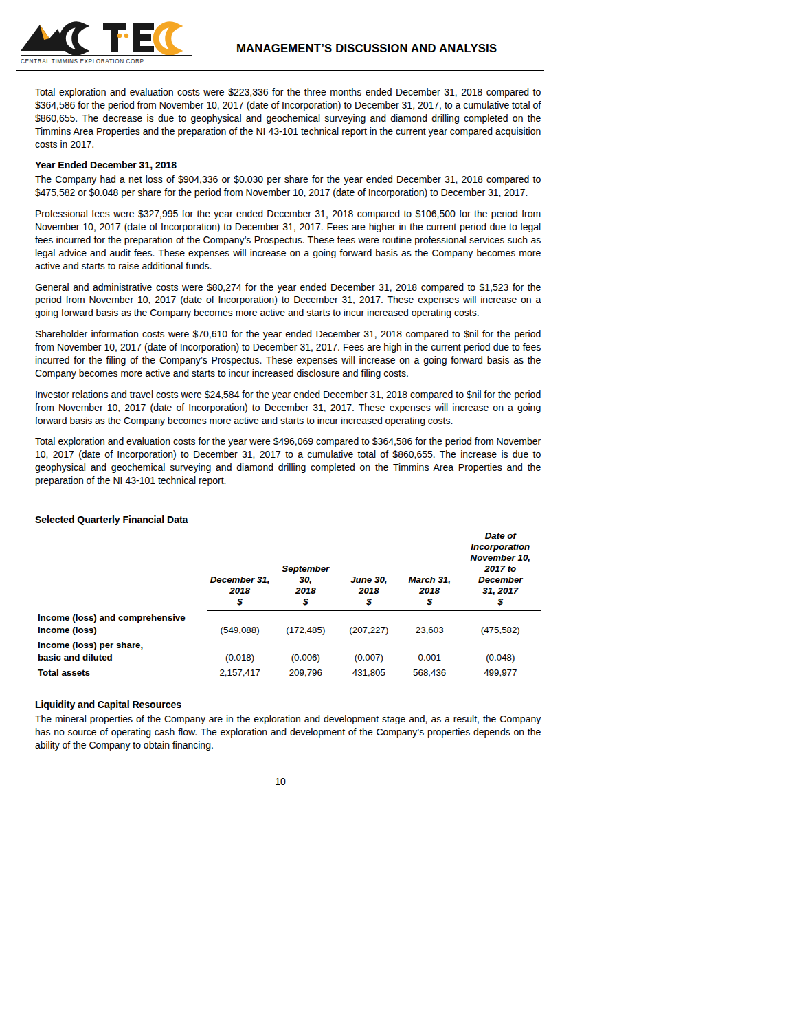CENTRAL TIMMINS EXPLORATION CORP.
MANAGEMENT’S DISCUSSION AND ANALYSIS
Total exploration and evaluation costs were $223,336 for the three months ended December 31, 2018 compared to $364,586 for the period from November 10, 2017 (date of Incorporation) to December 31, 2017, to a cumulative total of $860,655. The decrease is due to geophysical and geochemical surveying and diamond drilling completed on the Timmins Area Properties and the preparation of the NI 43-101 technical report in the current year compared acquisition costs in 2017.
Year Ended December 31, 2018
The Company had a net loss of $904,336 or $0.030 per share for the year ended December 31, 2018 compared to $475,582 or $0.048 per share for the period from November 10, 2017 (date of Incorporation) to December 31, 2017.
Professional fees were $327,995 for the year ended December 31, 2018 compared to $106,500 for the period from November 10, 2017 (date of Incorporation) to December 31, 2017. Fees are higher in the current period due to legal fees incurred for the preparation of the Company’s Prospectus. These fees were routine professional services such as legal advice and audit fees. These expenses will increase on a going forward basis as the Company becomes more active and starts to raise additional funds.
General and administrative costs were $80,274 for the year ended December 31, 2018 compared to $1,523 for the period from November 10, 2017 (date of Incorporation) to December 31, 2017. These expenses will increase on a going forward basis as the Company becomes more active and starts to incur increased operating costs.
Shareholder information costs were $70,610 for the year ended December 31, 2018 compared to $nil for the period from November 10, 2017 (date of Incorporation) to December 31, 2017. Fees are high in the current period due to fees incurred for the filing of the Company’s Prospectus. These expenses will increase on a going forward basis as the Company becomes more active and starts to incur increased disclosure and filing costs.
Investor relations and travel costs were $24,584 for the year ended December 31, 2018 compared to $nil for the period from November 10, 2017 (date of Incorporation) to December 31, 2017. These expenses will increase on a going forward basis as the Company becomes more active and starts to incur increased operating costs.
Total exploration and evaluation costs for the year were $496,069 compared to $364,586 for the period from November 10, 2017 (date of Incorporation) to December 31, 2017 to a cumulative total of $860,655. The increase is due to geophysical and geochemical surveying and diamond drilling completed on the Timmins Area Properties and the preparation of the NI 43-101 technical report.
Selected Quarterly Financial Data
| | December 31, 2018 $ | September 30, 2018 $ | June 30, 2018 $ | March 31, 2018 $ | Date of Incorporation November 10, 2017 to December 31, 2017 $ |
| --- | --- | --- | --- | --- | --- |
| Income (loss) and comprehensive income (loss) | (549,088) | (172,485) | (207,227) | 23,603 | (475,582) |
| Income (loss) per share, basic and diluted | (0.018) | (0.006) | (0.007) | 0.001 | (0.048) |
| Total assets | 2,157,417 | 209,796 | 431,805 | 568,436 | 499,977 |
Liquidity and Capital Resources
The mineral properties of the Company are in the exploration and development stage and, as a result, the Company has no source of operating cash flow. The exploration and development of the Company’s properties depends on the ability of the Company to obtain financing.
10